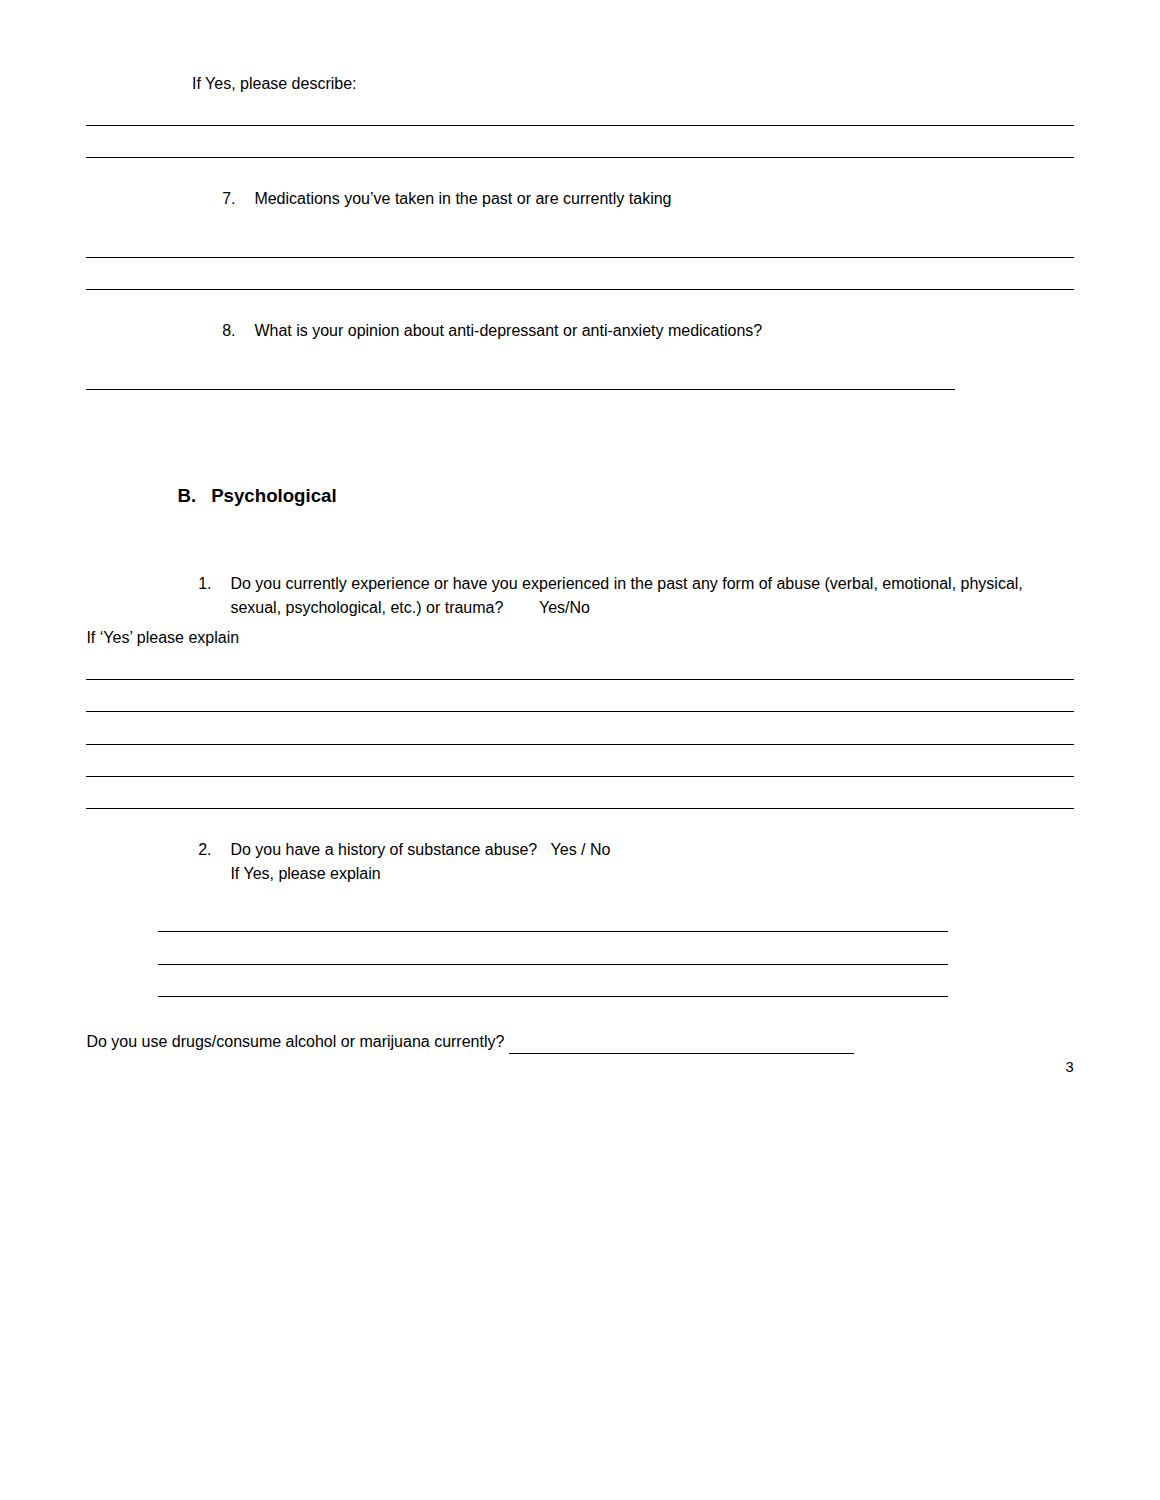If Yes, please describe:
Medications you’ve taken in the past or are currently taking
What is your opinion about anti-depressant or anti-anxiety medications?
B. Psychological
Do you currently experience or have you experienced in the past any form of abuse (verbal, emotional, physical, sexual, psychological, etc.) or trauma? Yes/No
If ‘Yes’ please explain
Do you have a history of substance abuse? Yes / No
If Yes, please explain
Do you use drugs/consume alcohol or marijuana currently?
3